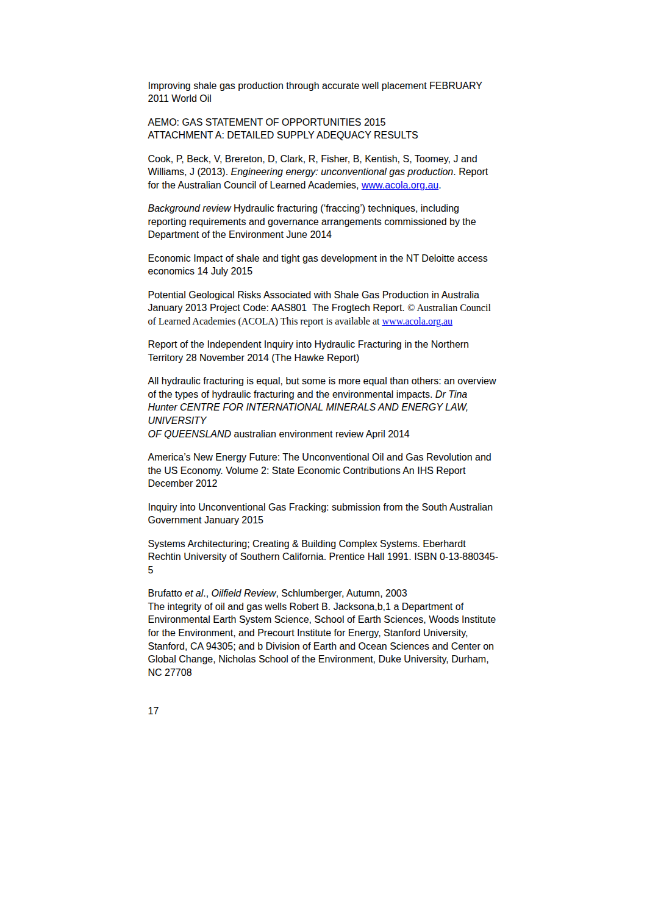Improving shale gas production through accurate well placement FEBRUARY 2011 World Oil
AEMO: GAS STATEMENT OF OPPORTUNITIES 2015
ATTACHMENT A: DETAILED SUPPLY ADEQUACY RESULTS
Cook, P, Beck, V, Brereton, D, Clark, R, Fisher, B, Kentish, S, Toomey, J and Williams, J (2013). Engineering energy: unconventional gas production. Report for the Australian Council of Learned Academies, www.acola.org.au.
Background review Hydraulic fracturing (‘fraccing’) techniques, including reporting requirements and governance arrangements commissioned by the Department of the Environment June 2014
Economic Impact of shale and tight gas development in the NT Deloitte access economics 14 July 2015
Potential Geological Risks Associated with Shale Gas Production in Australia
January 2013 Project Code: AAS801 The Frogtech Report. © Australian Council of Learned Academies (ACOLA) This report is available at www.acola.org.au
Report of the Independent Inquiry into Hydraulic Fracturing in the Northern Territory 28 November 2014 (The Hawke Report)
All hydraulic fracturing is equal, but some is more equal than others: an overview of the types of hydraulic fracturing and the environmental impacts. Dr Tina Hunter CENTRE FOR INTERNATIONAL MINERALS AND ENERGY LAW, UNIVERSITY
OF QUEENSLAND australian environment review April 2014
America’s New Energy Future: The Unconventional Oil and Gas Revolution and the US Economy. Volume 2: State Economic Contributions An IHS Report December 2012
Inquiry into Unconventional Gas Fracking: submission from the South Australian Government January 2015
Systems Architecturing; Creating & Building Complex Systems. Eberhardt Rechtin University of Southern California. Prentice Hall 1991. ISBN 0-13-880345-5
Brufatto et al., Oilfield Review, Schlumberger, Autumn, 2003
The integrity of oil and gas wells Robert B. Jacksona,b,1 a Department of Environmental Earth System Science, School of Earth Sciences, Woods Institute for the Environment, and Precourt Institute for Energy, Stanford University, Stanford, CA 94305; and b Division of Earth and Ocean Sciences and Center on Global Change, Nicholas School of the Environment, Duke University, Durham, NC 27708
17